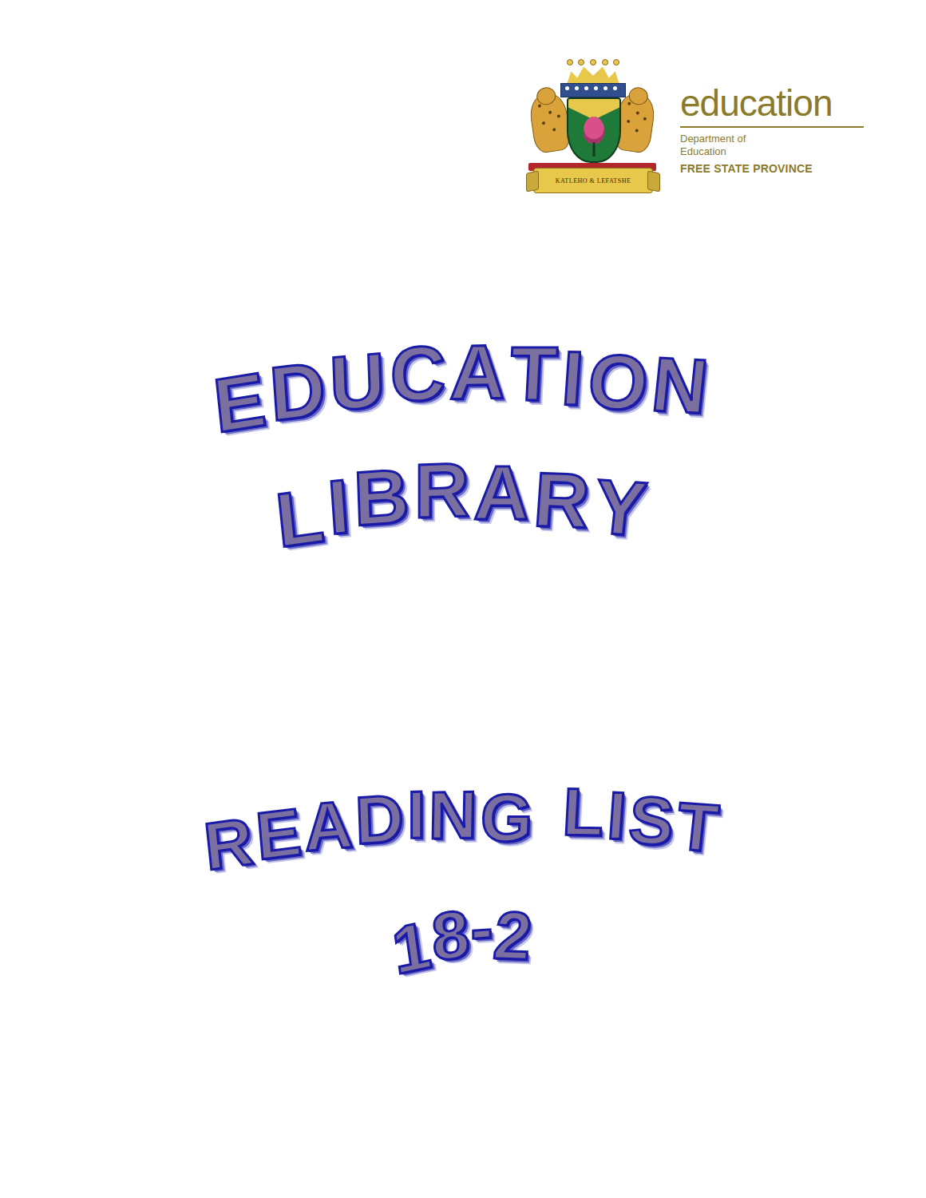KATLEHO & LEFATSHE
education
Department of
Education
FREE STATE PROVINCE
EDUCATION
LIBRARY
READING LIST
18-2